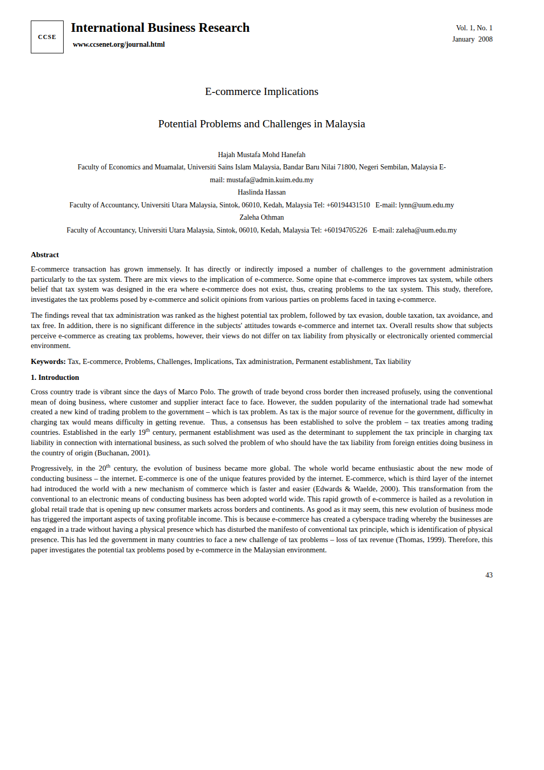CCSE
International Business Research
www.ccsenet.org/journal.html
Vol. 1, No. 1
January 2008
E-commerce Implications
Potential Problems and Challenges in Malaysia
Hajah Mustafa Mohd Hanefah Faculty of Economics and Muamalat, Universiti Sains Islam Malaysia, Bandar Baru Nilai 71800, Negeri Sembilan, Malaysia E-mail: mustafa@admin.kuim.edu.my Haslinda Hassan Faculty of Accountancy, Universiti Utara Malaysia, Sintok, 06010, Kedah, Malaysia Tel: +60194431510 E-mail: lynn@uum.edu.my Zaleha Othman Faculty of Accountancy, Universiti Utara Malaysia, Sintok, 06010, Kedah, Malaysia Tel: +60194705226 E-mail: zaleha@uum.edu.my
Abstract
E-commerce transaction has grown immensely. It has directly or indirectly imposed a number of challenges to the government administration particularly to the tax system. There are mix views to the implication of e-commerce. Some opine that e-commerce improves tax system, while others belief that tax system was designed in the era where e-commerce does not exist, thus, creating problems to the tax system. This study, therefore, investigates the tax problems posed by e-commerce and solicit opinions from various parties on problems faced in taxing e-commerce.
The findings reveal that tax administration was ranked as the highest potential tax problem, followed by tax evasion, double taxation, tax avoidance, and tax free. In addition, there is no significant difference in the subjects' attitudes towards e-commerce and internet tax. Overall results show that subjects perceive e-commerce as creating tax problems, however, their views do not differ on tax liability from physically or electronically oriented commercial environment.
Keywords: Tax, E-commerce, Problems, Challenges, Implications, Tax administration, Permanent establishment, Tax liability
1. Introduction
Cross country trade is vibrant since the days of Marco Polo. The growth of trade beyond cross border then increased profusely, using the conventional mean of doing business, where customer and supplier interact face to face. However, the sudden popularity of the international trade had somewhat created a new kind of trading problem to the government – which is tax problem. As tax is the major source of revenue for the government, difficulty in charging tax would means difficulty in getting revenue. Thus, a consensus has been established to solve the problem – tax treaties among trading countries. Established in the early 19th century, permanent establishment was used as the determinant to supplement the tax principle in charging tax liability in connection with international business, as such solved the problem of who should have the tax liability from foreign entities doing business in the country of origin (Buchanan, 2001).
Progressively, in the 20th century, the evolution of business became more global. The whole world became enthusiastic about the new mode of conducting business – the internet. E-commerce is one of the unique features provided by the internet. E-commerce, which is third layer of the internet had introduced the world with a new mechanism of commerce which is faster and easier (Edwards & Waelde, 2000). This transformation from the conventional to an electronic means of conducting business has been adopted world wide. This rapid growth of e-commerce is hailed as a revolution in global retail trade that is opening up new consumer markets across borders and continents. As good as it may seem, this new evolution of business mode has triggered the important aspects of taxing profitable income. This is because e-commerce has created a cyberspace trading whereby the businesses are engaged in a trade without having a physical presence which has disturbed the manifesto of conventional tax principle, which is identification of physical presence. This has led the government in many countries to face a new challenge of tax problems – loss of tax revenue (Thomas, 1999). Therefore, this paper investigates the potential tax problems posed by e-commerce in the Malaysian environment.
43